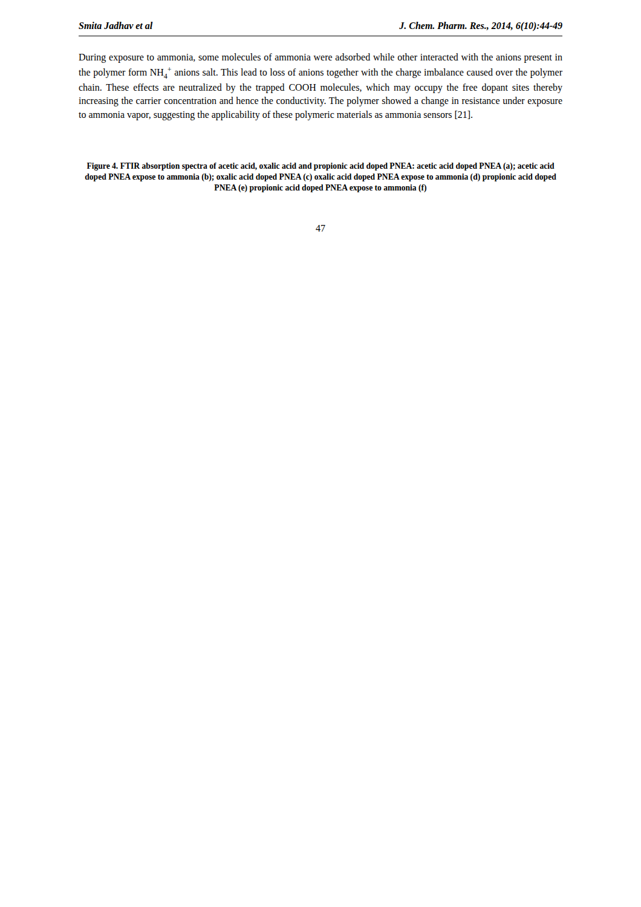Smita Jadhav et al J. Chem. Pharm. Res., 2014, 6(10):44-49
During exposure to ammonia, some molecules of ammonia were adsorbed while other interacted with the anions present in the polymer form NH4+ anions salt. This lead to loss of anions together with the charge imbalance caused over the polymer chain. These effects are neutralized by the trapped COOH molecules, which may occupy the free dopant sites thereby increasing the carrier concentration and hence the conductivity. The polymer showed a change in resistance under exposure to ammonia vapor, suggesting the applicability of these polymeric materials as ammonia sensors [21].
Figure 4. FTIR absorption spectra of acetic acid, oxalic acid and propionic acid doped PNEA: acetic acid doped PNEA (a); acetic acid doped PNEA expose to ammonia (b); oxalic acid doped PNEA (c) oxalic acid doped PNEA expose to ammonia (d) propionic acid doped PNEA (e) propionic acid doped PNEA expose to ammonia (f)
47